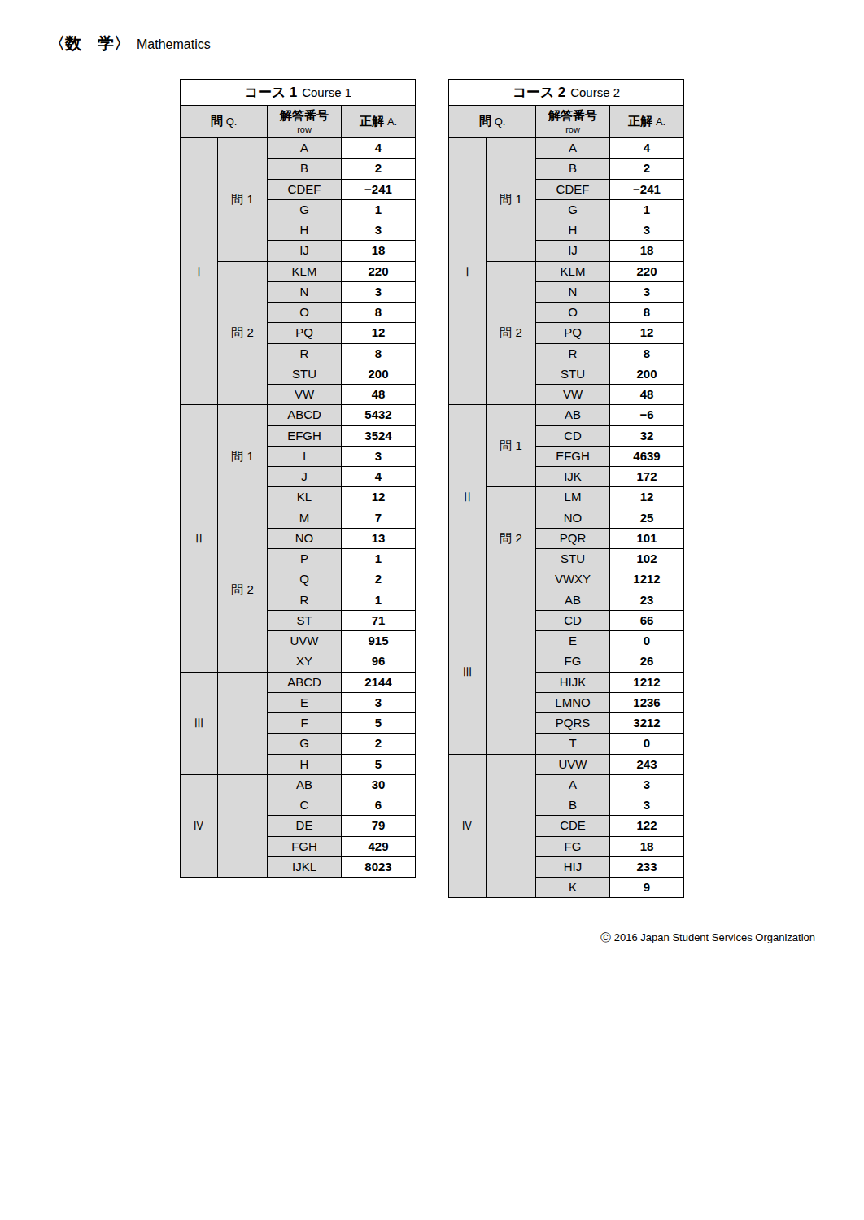〈数　学〉Mathematics
コース 1 Course 1
| 問 Q. | 解答番号 row | 正解 A. |
| --- | --- | --- |
| Ⅰ | 問 1 | A | 4 |
| B | 2 |
| CDEF | −241 |
| G | 1 |
| H | 3 |
| IJ | 18 |
| 問 2 | KLM | 220 |
| N | 3 |
| O | 8 |
| PQ | 12 |
| R | 8 |
| STU | 200 |
| VW | 48 |
| Ⅱ | 問 1 | ABCD | 5432 |
| EFGH | 3524 |
| I | 3 |
| J | 4 |
| KL | 12 |
| 問 2 | M | 7 |
| NO | 13 |
| P | 1 |
| Q | 2 |
| R | 1 |
| ST | 71 |
| UVW | 915 |
| XY | 96 |
| Ⅲ | | ABCD | 2144 |
| E | 3 |
| F | 5 |
| G | 2 |
| H | 5 |
| Ⅳ | | AB | 30 |
| C | 6 |
| DE | 79 |
| FGH | 429 |
| IJKL | 8023 |
コース 2 Course 2
| 問 Q. | 解答番号 row | 正解 A. |
| --- | --- | --- |
| Ⅰ | 問 1 | A | 4 |
| B | 2 |
| CDEF | −241 |
| G | 1 |
| H | 3 |
| IJ | 18 |
| 問 2 | KLM | 220 |
| N | 3 |
| O | 8 |
| PQ | 12 |
| R | 8 |
| STU | 200 |
| VW | 48 |
| Ⅱ | 問 1 | AB | −6 |
| CD | 32 |
| EFGH | 4639 |
| IJK | 172 |
| 問 2 | LM | 12 |
| NO | 25 |
| PQR | 101 |
| STU | 102 |
| VWXY | 1212 |
| Ⅲ | | AB | 23 |
| CD | 66 |
| E | 0 |
| FG | 26 |
| HIJK | 1212 |
| LMNO | 1236 |
| PQRS | 3212 |
| T | 0 |
| Ⅳ | | UVW | 243 |
| A | 3 |
| B | 3 |
| CDE | 122 |
| FG | 18 |
| HIJ | 233 |
| K | 9 |
Ⓒ 2016 Japan Student Services Organization